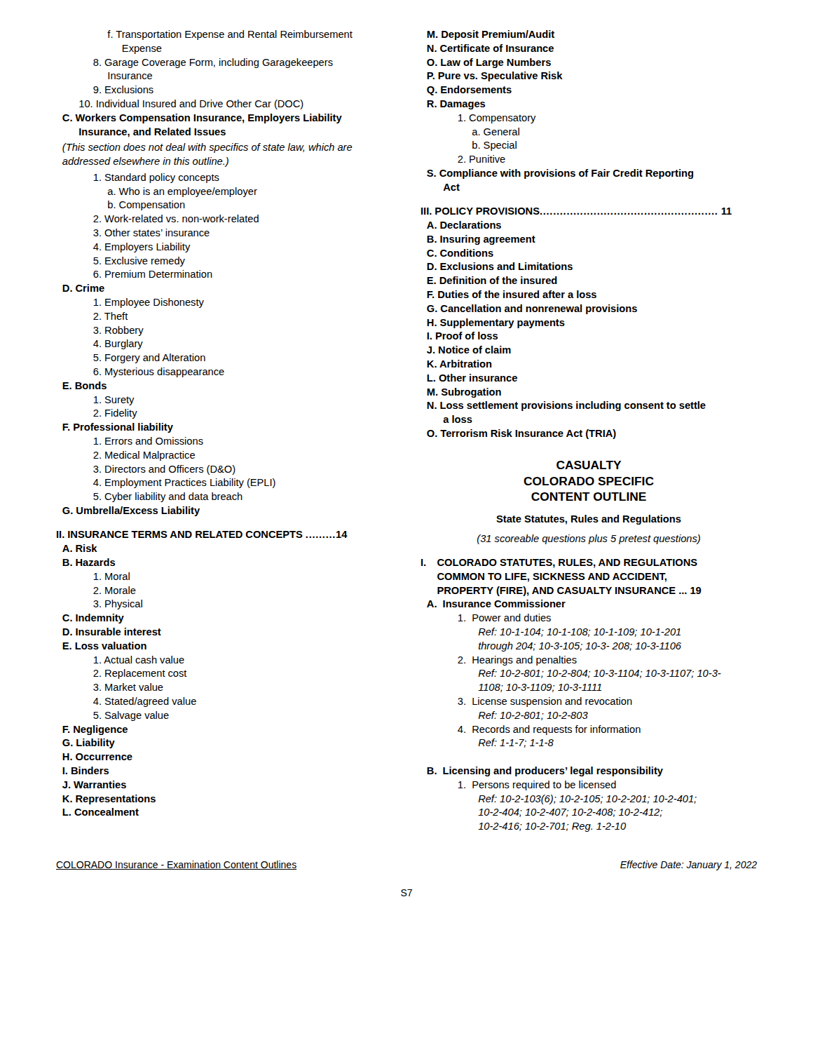f. Transportation Expense and Rental Reimbursement
Expense
8. Garage Coverage Form, including Garagekeepers
Insurance
9. Exclusions
10. Individual Insured and Drive Other Car (DOC)
C. Workers Compensation Insurance, Employers Liability
Insurance, and Related Issues
(This section does not deal with specifics of state law, which are addressed elsewhere in this outline.)
1. Standard policy concepts
a. Who is an employee/employer
b. Compensation
2. Work-related vs. non-work-related
3. Other states’ insurance
4. Employers Liability
5. Exclusive remedy
6. Premium Determination
D. Crime
1. Employee Dishonesty
2. Theft
3. Robbery
4. Burglary
5. Forgery and Alteration
6. Mysterious disappearance
E. Bonds
1. Surety
2. Fidelity
F. Professional liability
1. Errors and Omissions
2. Medical Malpractice
3. Directors and Officers (D&O)
4. Employment Practices Liability (EPLI)
5. Cyber liability and data breach
G. Umbrella/Excess Liability
II. INSURANCE TERMS AND RELATED CONCEPTS ......... 14
A. Risk
B. Hazards
1. Moral
2. Morale
3. Physical
C. Indemnity
D. Insurable interest
E. Loss valuation
1. Actual cash value
2. Replacement cost
3. Market value
4. Stated/agreed value
5. Salvage value
F. Negligence
G. Liability
H. Occurrence
I. Binders
J. Warranties
K. Representations
L. Concealment
M. Deposit Premium/Audit
N. Certificate of Insurance
O. Law of Large Numbers
P. Pure vs. Speculative Risk
Q. Endorsements
R. Damages
1. Compensatory
a. General
b. Special
2. Punitive
S. Compliance with provisions of Fair Credit Reporting
Act
III. POLICY PROVISIONS..................................................... 11
A. Declarations
B. Insuring agreement
C. Conditions
D. Exclusions and Limitations
E. Definition of the insured
F. Duties of the insured after a loss
G. Cancellation and nonrenewal provisions
H. Supplementary payments
I. Proof of loss
J. Notice of claim
K. Arbitration
L. Other insurance
M. Subrogation
N. Loss settlement provisions including consent to settle
a loss
O. Terrorism Risk Insurance Act (TRIA)
CASUALTY
COLORADO SPECIFIC
CONTENT OUTLINE
State Statutes, Rules and Regulations
(31 scoreable questions plus 5 pretest questions)
I. COLORADO STATUTES, RULES, AND REGULATIONS
COMMON TO LIFE, SICKNESS AND ACCIDENT,
PROPERTY (FIRE), AND CASUALTY INSURANCE ... 19
A. Insurance Commissioner
1. Power and duties
Ref: 10-1-104; 10-1-108; 10-1-109; 10-1-201
through 204; 10-3-105; 10-3- 208; 10-3-1106
2. Hearings and penalties
Ref: 10-2-801; 10-2-804; 10-3-1104; 10-3-1107; 10-3-
1108; 10-3-1109; 10-3-1111
3. License suspension and revocation
Ref: 10-2-801; 10-2-803
4. Records and requests for information
Ref: 1-1-7; 1-1-8
B. Licensing and producers’ legal responsibility
1. Persons required to be licensed
Ref: 10-2-103(6); 10-2-105; 10-2-201; 10-2-401;
10-2-404; 10-2-407; 10-2-408; 10-2-412;
10-2-416; 10-2-701; Reg. 1-2-10
COLORADO Insurance - Examination Content Outlines
Effective Date: January 1, 2022
S7